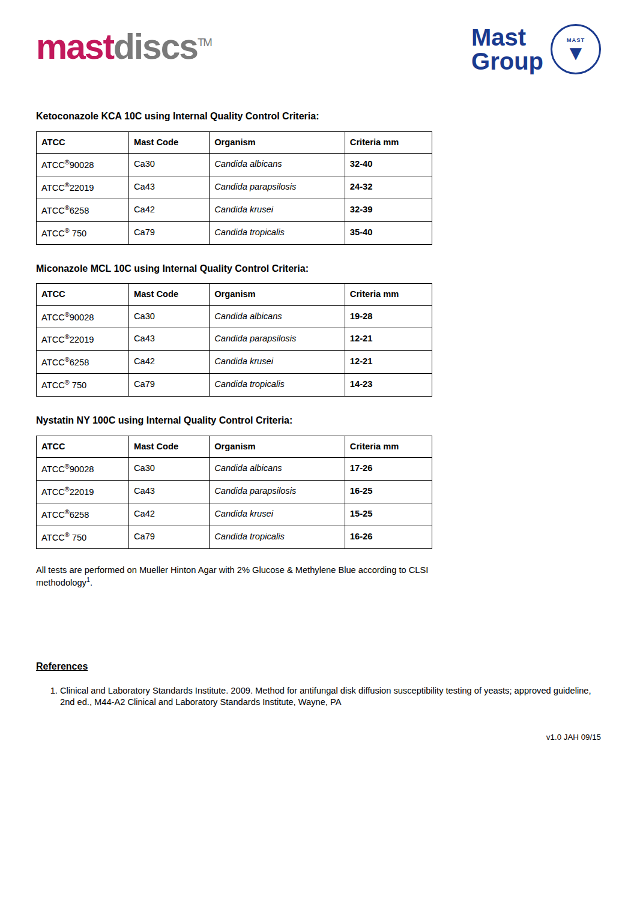mast discsTM
Mast
Group
MAST
▼
Ketoconazole KCA 10C using Internal Quality Control Criteria:
| ATCC | Mast Code | Organism | Criteria mm |
| --- | --- | --- | --- |
| ATCC ® 90028 | Ca30 | Candida albicans | 32-40 |
| ATCC ® 22019 | Ca43 | Candida parapsilosis | 24-32 |
| ATCC ® 6258 | Ca42 | Candida krusei | 32-39 |
| ATCC ® 750 | Ca79 | Candida tropicalis | 35-40 |
Miconazole MCL 10C using Internal Quality Control Criteria:
| ATCC | Mast Code | Organism | Criteria mm |
| --- | --- | --- | --- |
| ATCC ® 90028 | Ca30 | Candida albicans | 19-28 |
| ATCC ® 22019 | Ca43 | Candida parapsilosis | 12-21 |
| ATCC ® 6258 | Ca42 | Candida krusei | 12-21 |
| ATCC ® 750 | Ca79 | Candida tropicalis | 14-23 |
Nystatin NY 100C using Internal Quality Control Criteria:
| ATCC | Mast Code | Organism | Criteria mm |
| --- | --- | --- | --- |
| ATCC ® 90028 | Ca30 | Candida albicans | 17-26 |
| ATCC ® 22019 | Ca43 | Candida parapsilosis | 16-25 |
| ATCC ® 6258 | Ca42 | Candida krusei | 15-25 |
| ATCC ® 750 | Ca79 | Candida tropicalis | 16-26 |
All tests are performed on Mueller Hinton Agar with 2% Glucose & Methylene Blue according to CLSI methodology1.
References
Clinical and Laboratory Standards Institute. 2009. Method for antifungal disk diffusion susceptibility testing of yeasts; approved guideline, 2nd ed., M44-A2 Clinical and Laboratory Standards Institute, Wayne, PA
v1.0 JAH 09/15